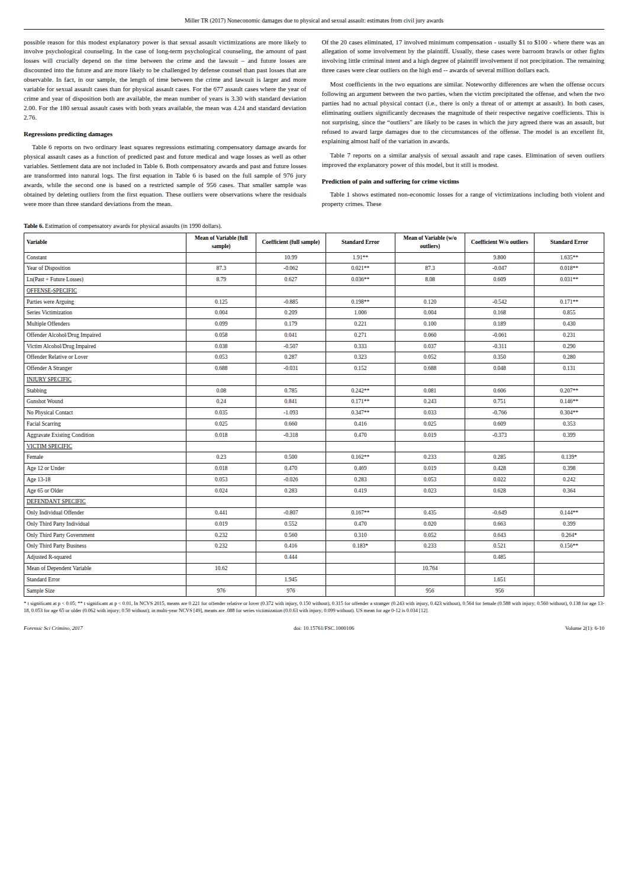Miller TR (2017) Noneconomic damages due to physical and sexual assault: estimates from civil jury awards
possible reason for this modest explanatory power is that sexual assault victimizations are more likely to involve psychological counseling. In the case of long-term psychological counseling, the amount of past losses will crucially depend on the time between the crime and the lawsuit – and future losses are discounted into the future and are more likely to be challenged by defense counsel than past losses that are observable. In fact, in our sample, the length of time between the crime and lawsuit is larger and more variable for sexual assault cases than for physical assault cases. For the 677 assault cases where the year of crime and year of disposition both are available, the mean number of years is 3.30 with standard deviation 2.00. For the 180 sexual assault cases with both years available, the mean was 4.24 and standard deviation 2.76.
Regressions predicting damages
Table 6 reports on two ordinary least squares regressions estimating compensatory damage awards for physical assault cases as a function of predicted past and future medical and wage losses as well as other variables. Settlement data are not included in Table 6. Both compensatory awards and past and future losses are transformed into natural logs. The first equation in Table 6 is based on the full sample of 976 jury awards, while the second one is based on a restricted sample of 956 cases. That smaller sample was obtained by deleting outliers from the first equation. These outliers were observations where the residuals were more than three standard deviations from the mean.
Of the 20 cases eliminated, 17 involved minimum compensation - usually $1 to $100 - where there was an allegation of some involvement by the plaintiff. Usually, these cases were barroom brawls or other fights involving little criminal intent and a high degree of plaintiff involvement if not precipitation. The remaining three cases were clear outliers on the high end -- awards of several million dollars each.
Most coefficients in the two equations are similar. Noteworthy differences are when the offense occurs following an argument between the two parties, when the victim precipitated the offense, and when the two parties had no actual physical contact (i.e., there is only a threat of or attempt at assault). In both cases, eliminating outliers significantly decreases the magnitude of their respective negative coefficients. This is not surprising, since the “outliers” are likely to be cases in which the jury agreed there was an assault, but refused to award large damages due to the circumstances of the offense. The model is an excellent fit, explaining almost half of the variation in awards.
Table 7 reports on a similar analysis of sexual assault and rape cases. Elimination of seven outliers improved the explanatory power of this model, but it still is modest.
Prediction of pain and suffering for crime victims
Table 1 shows estimated non-economic losses for a range of victimizations including both violent and property crimes. These
Table 6. Estimation of compensatory awards for physical assaults (in 1990 dollars).
| Variable | Mean of Variable (full sample) | Coefficient (full sample) | Standard Error | Mean of Variable (w/o outliers) | Coefficient W/o outliers | Standard Error |
| --- | --- | --- | --- | --- | --- | --- |
| Constant | | 10.99 | 1.91** | | 9.800 | 1.635** |
| Year of Disposition | 87.3 | -0.062 | 0.021** | 87.3 | -0.047 | 0.018** |
| Ln(Past + Future Losses) | 8.79 | 0.627 | 0.036** | 8.08 | 0.609 | 0.031** |
| OFFENSE-SPECIFIC | | | | | | |
| Parties were Arguing | 0.125 | -0.885 | 0.198** | 0.120 | -0.542 | 0.171** |
| Series Victimization | 0.004 | 0.209 | 1.006 | 0.004 | 0.168 | 0.855 |
| Multiple Offenders | 0.099 | 0.179 | 0.221 | 0.100 | 0.189 | 0.430 |
| Offender Alcohol/Drug Impaired | 0.058 | 0.041 | 0.271 | 0.060 | -0.061 | 0.231 |
| Victim Alcohol/Drug Impaired | 0.038 | -0.507 | 0.333 | 0.037 | -0.311 | 0.290 |
| Offender Relative or Lover | 0.053 | 0.287 | 0.323 | 0.052 | 0.350 | 0.280 |
| Offender A Stranger | 0.688 | -0.031 | 0.152 | 0.688 | 0.048 | 0.131 |
| INJURY SPECIFIC | | | | | | |
| Stabbing | 0.08 | 0.785 | 0.242** | 0.081 | 0.606 | 0.207** |
| Gunshot Wound | 0.24 | 0.841 | 0.171** | 0.243 | 0.751 | 0.146** |
| No Physical Contact | 0.035 | -1.093 | 0.347** | 0.033 | -0.766 | 0.304** |
| Facial Scarring | 0.025 | 0.660 | 0.416 | 0.025 | 0.609 | 0.353 |
| Aggravate Existing Condition | 0.018 | -0.318 | 0.470 | 0.019 | -0.373 | 0.399 |
| VICTIM SPECIFIC | | | | | | |
| Female | 0.23 | 0.500 | 0.162** | 0.233 | 0.285 | 0.139* |
| Age 12 or Under | 0.018 | 0.470 | 0.469 | 0.019 | 0.428 | 0.398 |
| Age 13-18 | 0.053 | -0.026 | 0.283 | 0.053 | 0.022 | 0.242 |
| Age 65 or Older | 0.024 | 0.283 | 0.419 | 0.023 | 0.628 | 0.364 |
| DEFENDANT SPECIFIC | | | | | | |
| Only Individual Offender | 0.441 | -0.807 | 0.167** | 0.435 | -0.649 | 0.144** |
| Only Third Party Individual | 0.019 | 0.552 | 0.470 | 0.020 | 0.663 | 0.399 |
| Only Third Party Government | 0.232 | 0.560 | 0.310 | 0.052 | 0.643 | 0.264* |
| Only Third Party Business | 0.232 | 0.416 | 0.183* | 0.233 | 0.521 | 0.156** |
| Adjusted R-squared | | 0.444 | | | 0.485 | |
| Mean of Dependent Variable | 10.62 | | | 10.764 | | |
| Standard Error | | 1.945 | | | 1.651 | |
| Sample Size | 976 | 976 | | 956 | 956 | |
* t significant at p < 0.05; ** t significant at p < 0.01, In NCVS 2015, means are 0.221 for offender relative or lover (0.372 with injury, 0.150 without), 0.315 for offender a stranger (0.243 with injury, 0.423 without), 0.564 for female (0.588 with injury; 0.560 without), 0.138 for age 13-18, 0.053 for age 65 or older (0.062 with injury; 0.50 without); in multi-year NCVS [49], means are .088 for series victimization (0.0.63 with injury; 0.099 without). US mean for age 0-12 is 0.034 [12].
Forensic Sci Crimino, 2017
doi: 10.15761/FSC.1000106
Volume 2(1): 6-10